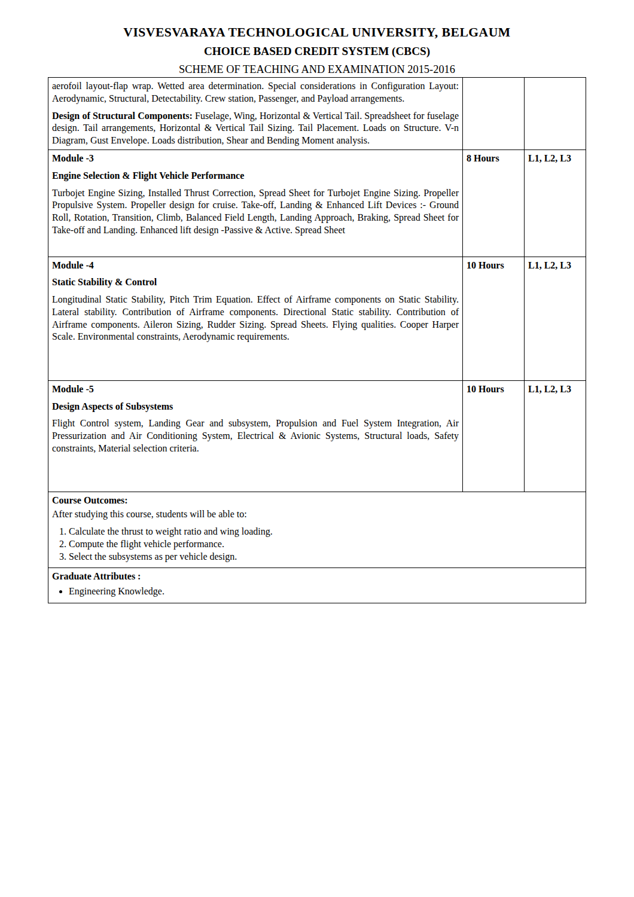VISVESVARAYA TECHNOLOGICAL UNIVERSITY, BELGAUM
CHOICE BASED CREDIT SYSTEM (CBCS)
SCHEME OF TEACHING AND EXAMINATION 2015-2016
| aerofoil layout-flap wrap. Wetted area determination. Special considerations in Configuration Layout: Aerodynamic, Structural, Detectability. Crew station, Passenger, and Payload arrangements. Design of Structural Components: Fuselage, Wing, Horizontal & Vertical Tail. Spreadsheet for fuselage design. Tail arrangements, Horizontal & Vertical Tail Sizing. Tail Placement. Loads on Structure. V-n Diagram, Gust Envelope. Loads distribution, Shear and Bending Moment analysis. | | |
| Module -3 Engine Selection & Flight Vehicle Performance Turbojet Engine Sizing, Installed Thrust Correction, Spread Sheet for Turbojet Engine Sizing. Propeller Propulsive System. Propeller design for cruise. Take-off, Landing & Enhanced Lift Devices :- Ground Roll, Rotation, Transition, Climb, Balanced Field Length, Landing Approach, Braking, Spread Sheet for Take-off and Landing. Enhanced lift design -Passive & Active. Spread Sheet | 8 Hours | L1, L2, L3 |
| Module -4 Static Stability & Control Longitudinal Static Stability, Pitch Trim Equation. Effect of Airframe components on Static Stability. Lateral stability. Contribution of Airframe components. Directional Static stability. Contribution of Airframe components. Aileron Sizing, Rudder Sizing. Spread Sheets. Flying qualities. Cooper Harper Scale. Environmental constraints, Aerodynamic requirements. | 10 Hours | L1, L2, L3 |
| Module -5 Design Aspects of Subsystems Flight Control system, Landing Gear and subsystem, Propulsion and Fuel System Integration, Air Pressurization and Air Conditioning System, Electrical & Avionic Systems, Structural loads, Safety constraints, Material selection criteria. | 10 Hours | L1, L2, L3 |
| Course Outcomes: After studying this course, students will be able to: Calculate the thrust to weight ratio and wing loading. Compute the flight vehicle performance. Select the subsystems as per vehicle design. |
| Graduate Attributes : Engineering Knowledge. |